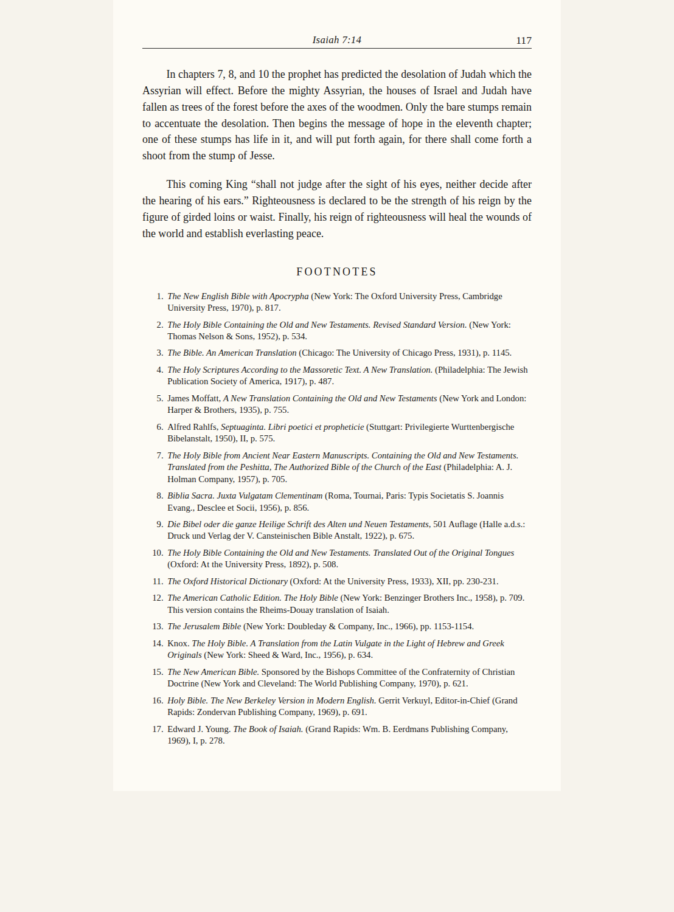Isaiah 7:14 117
In chapters 7, 8, and 10 the prophet has predicted the desolation of Judah which the Assyrian will effect. Before the mighty Assyrian, the houses of Israel and Judah have fallen as trees of the forest before the axes of the woodmen. Only the bare stumps remain to accentuate the desolation. Then begins the message of hope in the eleventh chapter; one of these stumps has life in it, and will put forth again, for there shall come forth a shoot from the stump of Jesse.
This coming King “shall not judge after the sight of his eyes, neither decide after the hearing of his ears.” Righteousness is declared to be the strength of his reign by the figure of girded loins or waist. Finally, his reign of righteousness will heal the wounds of the world and establish everlasting peace.
FOOTNOTES
The New English Bible with Apocrypha (New York: The Oxford University Press, Cambridge University Press, 1970), p. 817.
The Holy Bible Containing the Old and New Testaments. Revised Standard Version. (New York: Thomas Nelson & Sons, 1952), p. 534.
The Bible. An American Translation (Chicago: The University of Chicago Press, 1931), p. 1145.
The Holy Scriptures According to the Massoretic Text. A New Translation. (Philadelphia: The Jewish Publication Society of America, 1917), p. 487.
James Moffatt, A New Translation Containing the Old and New Testaments (New York and London: Harper & Brothers, 1935), p. 755.
Alfred Rahlfs, Septuaginta. Libri poetici et propheticie (Stuttgart: Privilegierte Wurttenbergische Bibelanstalt, 1950), II, p. 575.
The Holy Bible from Ancient Near Eastern Manuscripts. Containing the Old and New Testaments. Translated from the Peshitta, The Authorized Bible of the Church of the East (Philadelphia: A. J. Holman Company, 1957), p. 705.
Biblia Sacra. Juxta Vulgatam Clementinam (Roma, Tournai, Paris: Typis Societatis S. Joannis Evang., Desclee et Socii, 1956), p. 856.
Die Bibel oder die ganze Heilige Schrift des Alten und Neuen Testaments, 501 Auflage (Halle a.d.s.: Druck und Verlag der V. Cansteinischen Bible Anstalt, 1922), p. 675.
The Holy Bible Containing the Old and New Testaments. Translated Out of the Original Tongues (Oxford: At the University Press, 1892), p. 508.
The Oxford Historical Dictionary (Oxford: At the University Press, 1933), XII, pp. 230-231.
The American Catholic Edition. The Holy Bible (New York: Benzinger Brothers Inc., 1958), p. 709. This version contains the Rheims-Douay translation of Isaiah.
The Jerusalem Bible (New York: Doubleday & Company, Inc., 1966), pp. 1153-1154.
Knox. The Holy Bible. A Translation from the Latin Vulgate in the Light of Hebrew and Greek Originals (New York: Sheed & Ward, Inc., 1956), p. 634.
The New American Bible. Sponsored by the Bishops Committee of the Confraternity of Christian Doctrine (New York and Cleveland: The World Publishing Company, 1970), p. 621.
Holy Bible. The New Berkeley Version in Modern English. Gerrit Verkuyl, Editor-in-Chief (Grand Rapids: Zondervan Publishing Company, 1969), p. 691.
Edward J. Young. The Book of Isaiah. (Grand Rapids: Wm. B. Eerdmans Publishing Company, 1969), I, p. 278.